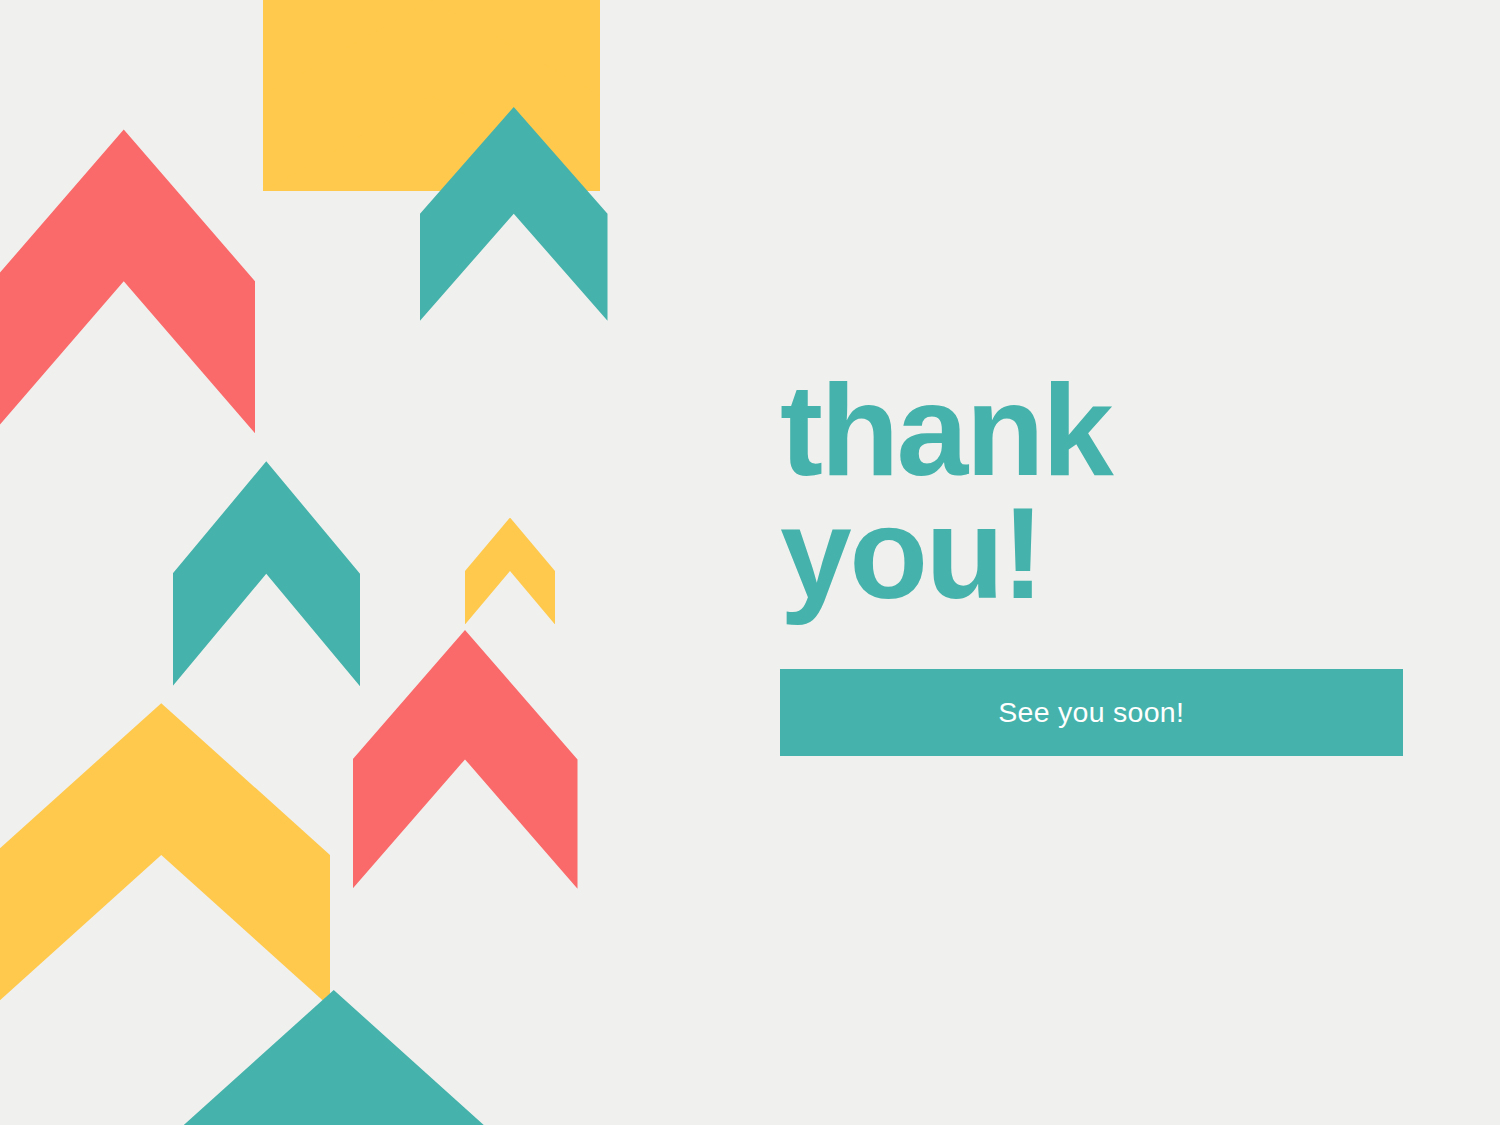thank you!
See you soon!